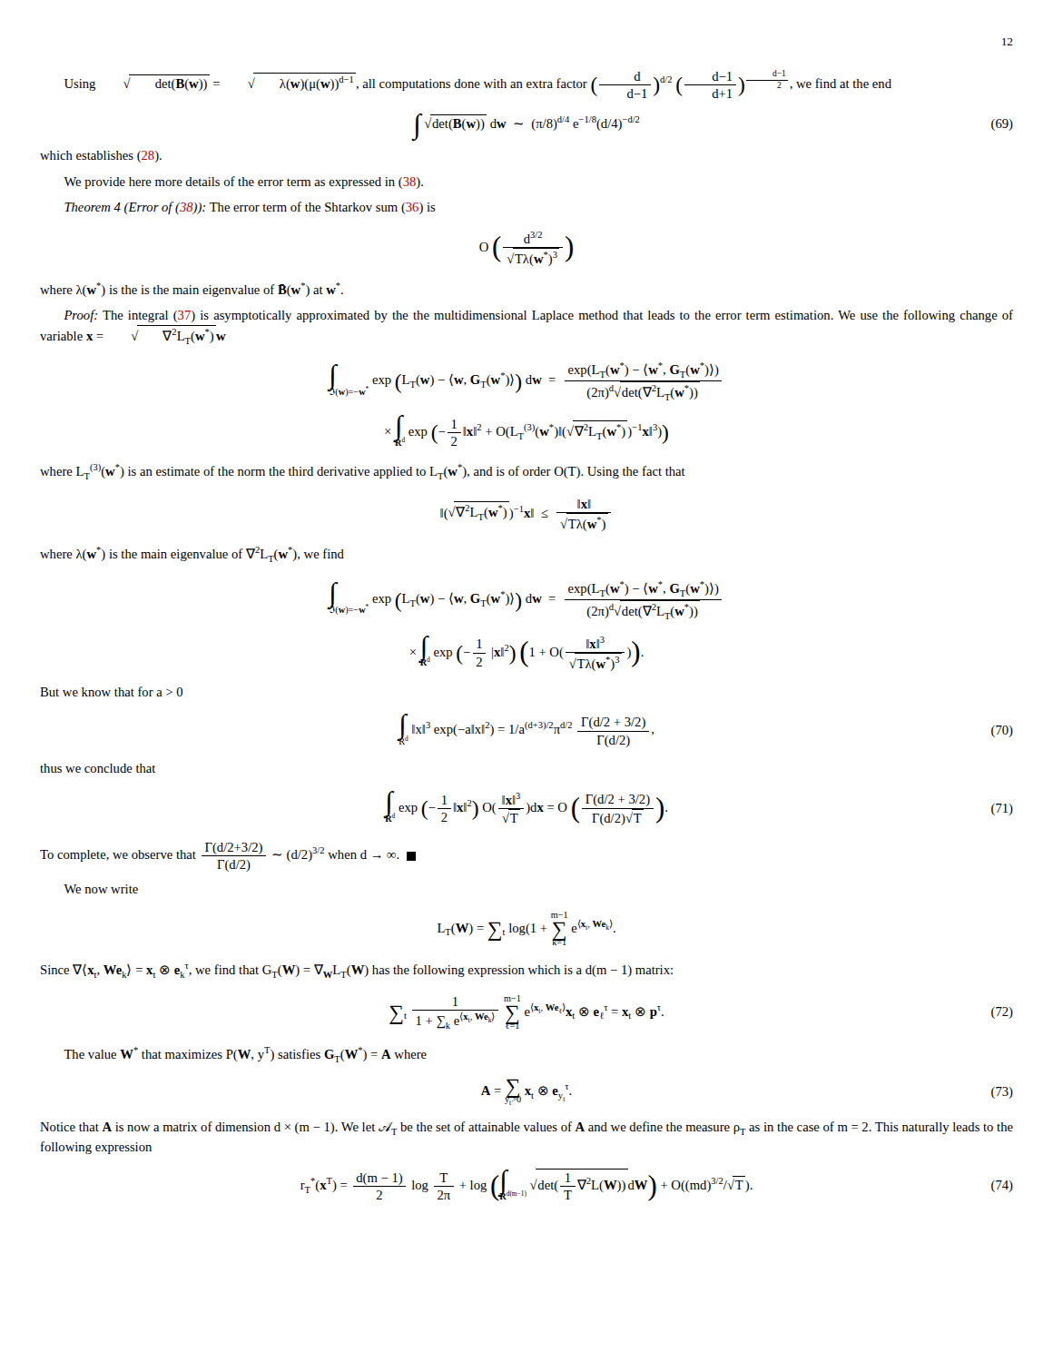12
Using √det(B(w)) = √λ(w)(μ(w))d−1, all computations done with an extra factor (dd−1)d/2 (d−1 d+1)d−12, we find at the end
∫ √det(B(w)) dw ∼ (π/8)d/4 e−1/8(d/4)−d/2 (69)
which establishes (28).
We provide here more details of the error term as expressed in (38).
Theorem 4 (Error of (38)): The error term of the Shtarkov sum (36) is
O (d3/2√Tλ(w*)3)
where λ(w*) is the is the main eigenvalue of B̄(w*) at w*.
Proof: The integral (37) is asymptotically approximated by the the multidimensional Laplace method that leads to the error term estimation. We use the following change of variable x = √∇2LT(w*) w
∫ℑ(w)=−w* exp (LT(w) − ⟨w, GT(w*)⟩) dw = exp(LT(w*) − ⟨w*, GT(w*)⟩)(2π)d√det(∇2LT(w*))
× ∫Rd exp (−12‖x‖2 + O(LT(3)(w*)‖(√∇2LT(w*))−1x‖3))
where LT(3)(w*) is an estimate of the norm the third derivative applied to LT(w*), and is of order O(T). Using the fact that
‖(√∇2LT(w*))−1x‖ ≤ ‖x‖√Tλ(w*)
where λ(w*) is the main eigenvalue of ∇2LT(w*), we find
∫ℑ(w)=−w* exp (LT(w) − ⟨w, GT(w*)⟩) dw = exp(LT(w*) − ⟨w*, GT(w*)⟩)(2π)d√det(∇2LT(w*))
× ∫Rd exp (−12 |x‖2) (1 + O(‖x‖3√Tλ(w*)3)).
But we know that for a > 0
∫Rd ‖x‖3 exp(−a‖x‖2) = 1/a(d+3)/2πd/2 Γ(d/2 + 3/2) Γ(d/2), (70)
thus we conclude that
∫Rd exp (−12‖x‖2) O(‖x‖3√T)dx = O (Γ(d/2 + 3/2) Γ(d/2)√T). (71)
To complete, we observe that Γ(d/2+3/2) Γ(d/2) ∼ (d/2)3/2 when d → ∞.
We now write
LT(W) = ∑t log(1 + m−1∑k=1 e⟨xt, Wek⟩.
Since ∇⟨xt, Wek⟩ = xt ⊗ ekτ, we find that GT(W) = ∇WLT(W) has the following expression which is a d(m − 1) matrix:
∑t 11 + ∑k e⟨xt, Wek⟩ m−1∑ℓ=1 e⟨xt, Weℓ⟩xt ⊗ eℓτ = xt ⊗ pτ. (72)
The value W* that maximizes P(W, yT) satisfies GT(W*) = A where
A = ∑yt>0 xt ⊗ eytτ. (73)
Notice that A is now a matrix of dimension d × (m − 1). We let 𝒜T be the set of attainable values of A and we define the measure ρT as in the case of m = 2. This naturally leads to the following expression
rT*(xT) = d(m − 1) 2 log T 2π + log (∫Rd(m−1) √det(1 T∇2L(W)) dW) + O((md)3/2/√T). (74)